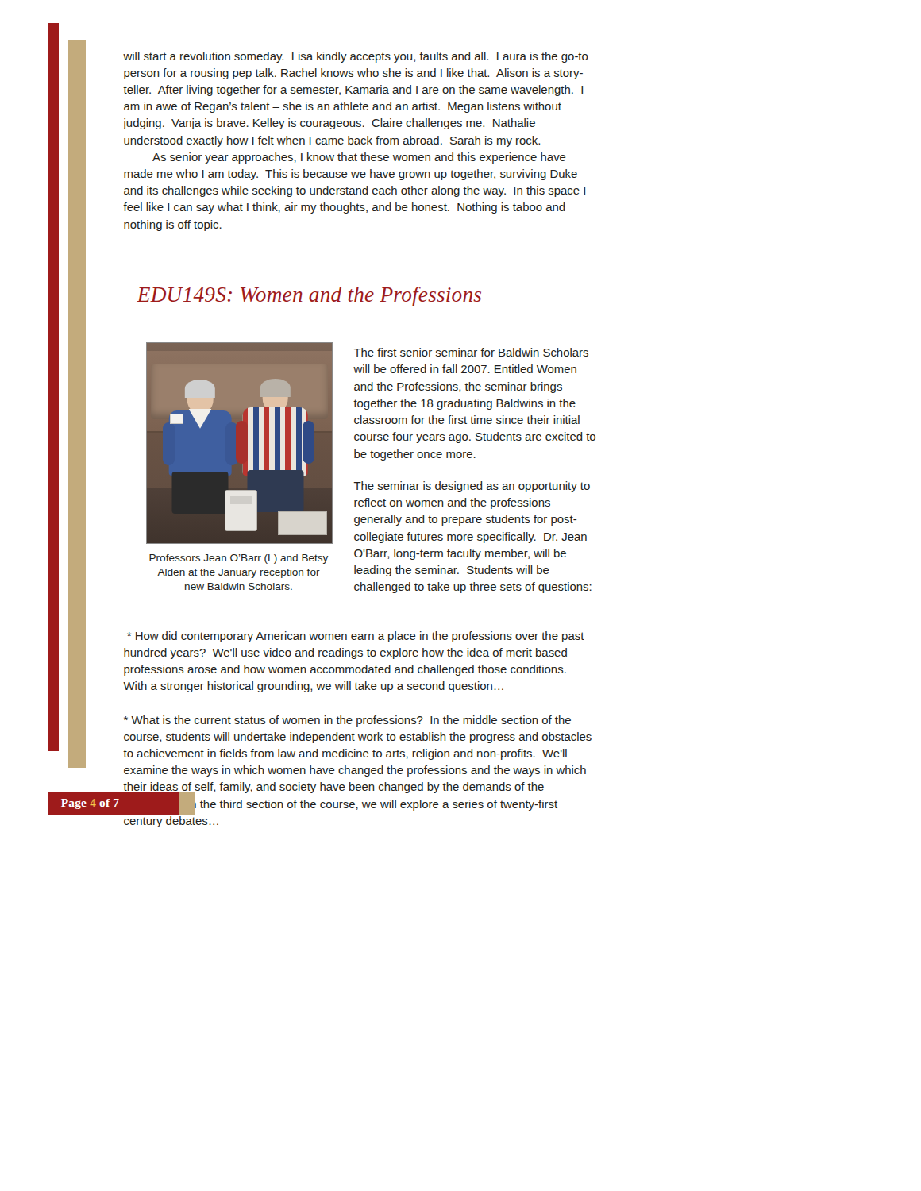will start a revolution someday. Lisa kindly accepts you, faults and all. Laura is the go-to person for a rousing pep talk. Rachel knows who she is and I like that. Alison is a story-teller. After living together for a semester, Kamaria and I are on the same wavelength. I am in awe of Regan’s talent – she is an athlete and an artist. Megan listens without judging. Vanja is brave. Kelley is courageous. Claire challenges me. Nathalie understood exactly how I felt when I came back from abroad. Sarah is my rock.
As senior year approaches, I know that these women and this experience have made me who I am today. This is because we have grown up together, surviving Duke and its challenges while seeking to understand each other along the way. In this space I feel like I can say what I think, air my thoughts, and be honest. Nothing is taboo and nothing is off topic.
EDU149S: Women and the Professions
Professors Jean O’Barr (L) and Betsy Alden at the January reception for new Baldwin Scholars.
The first senior seminar for Baldwin Scholars will be offered in fall 2007. Entitled Women and the Professions, the seminar brings together the 18 graduating Baldwins in the classroom for the first time since their initial course four years ago. Students are excited to be together once more.
The seminar is designed as an opportunity to reflect on women and the professions generally and to prepare students for post-collegiate futures more specifically. Dr. Jean O'Barr, long-term faculty member, will be leading the seminar. Students will be challenged to take up three sets of questions:
* How did contemporary American women earn a place in the professions over the past hundred years? We'll use video and readings to explore how the idea of merit based professions arose and how women accommodated and challenged those conditions. With a stronger historical grounding, we will take up a second question…
* What is the current status of women in the professions? In the middle section of the course, students will undertake independent work to establish the progress and obstacles to achievement in fields from law and medicine to arts, religion and non-profits. We'll examine the ways in which women have changed the professions and the ways in which their ideas of self, family, and society have been changed by the demands of the workplace. In the third section of the course, we will explore a series of twenty-first century debates…
* What are the policies, preferences and possibilities before this generation of educated women? Here we will pay even closer attention to the differences among women, to the
Page 4 of 7